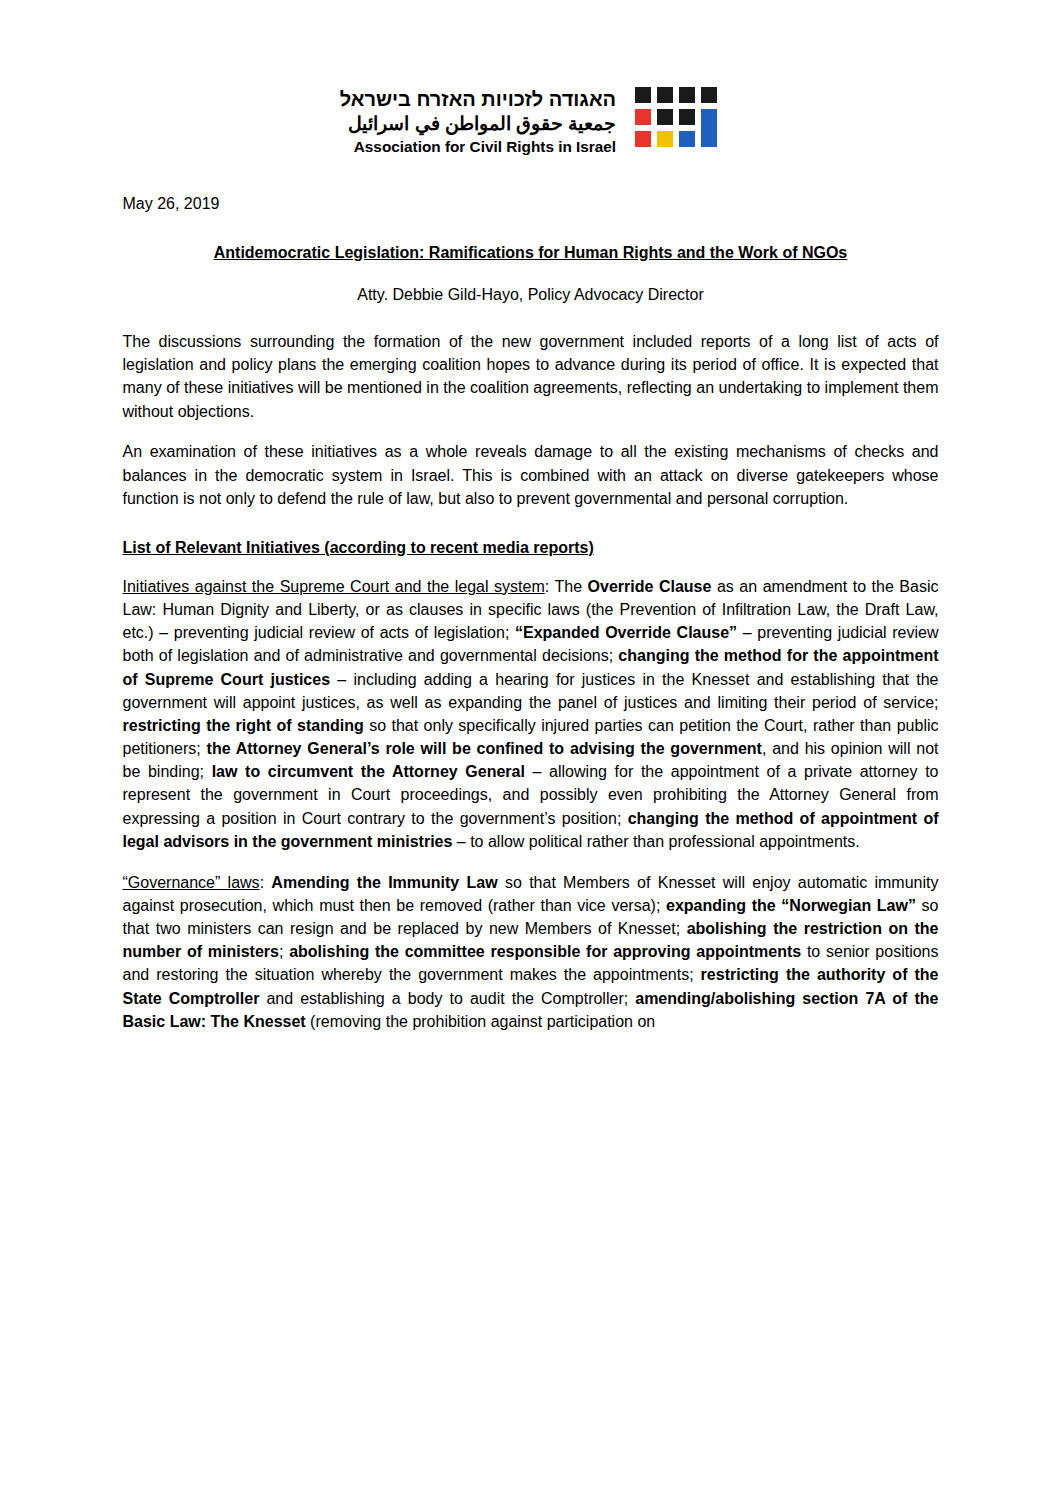האגודה לזכויות האזרח בישראל
جمعية حقوق المواطن في اسرائيل
Association for Civil Rights in Israel
May 26, 2019
Antidemocratic Legislation: Ramifications for Human Rights and the Work of NGOs
Atty. Debbie Gild-Hayo, Policy Advocacy Director
The discussions surrounding the formation of the new government included reports of a long list of acts of legislation and policy plans the emerging coalition hopes to advance during its period of office. It is expected that many of these initiatives will be mentioned in the coalition agreements, reflecting an undertaking to implement them without objections.
An examination of these initiatives as a whole reveals damage to all the existing mechanisms of checks and balances in the democratic system in Israel. This is combined with an attack on diverse gatekeepers whose function is not only to defend the rule of law, but also to prevent governmental and personal corruption.
List of Relevant Initiatives (according to recent media reports)
Initiatives against the Supreme Court and the legal system: The Override Clause as an amendment to the Basic Law: Human Dignity and Liberty, or as clauses in specific laws (the Prevention of Infiltration Law, the Draft Law, etc.) – preventing judicial review of acts of legislation; “Expanded Override Clause” – preventing judicial review both of legislation and of administrative and governmental decisions; changing the method for the appointment of Supreme Court justices – including adding a hearing for justices in the Knesset and establishing that the government will appoint justices, as well as expanding the panel of justices and limiting their period of service; restricting the right of standing so that only specifically injured parties can petition the Court, rather than public petitioners; the Attorney General’s role will be confined to advising the government, and his opinion will not be binding; law to circumvent the Attorney General – allowing for the appointment of a private attorney to represent the government in Court proceedings, and possibly even prohibiting the Attorney General from expressing a position in Court contrary to the government’s position; changing the method of appointment of legal advisors in the government ministries – to allow political rather than professional appointments.
“Governance” laws: Amending the Immunity Law so that Members of Knesset will enjoy automatic immunity against prosecution, which must then be removed (rather than vice versa); expanding the “Norwegian Law” so that two ministers can resign and be replaced by new Members of Knesset; abolishing the restriction on the number of ministers; abolishing the committee responsible for approving appointments to senior positions and restoring the situation whereby the government makes the appointments; restricting the authority of the State Comptroller and establishing a body to audit the Comptroller; amending/abolishing section 7A of the Basic Law: The Knesset (removing the prohibition against participation on